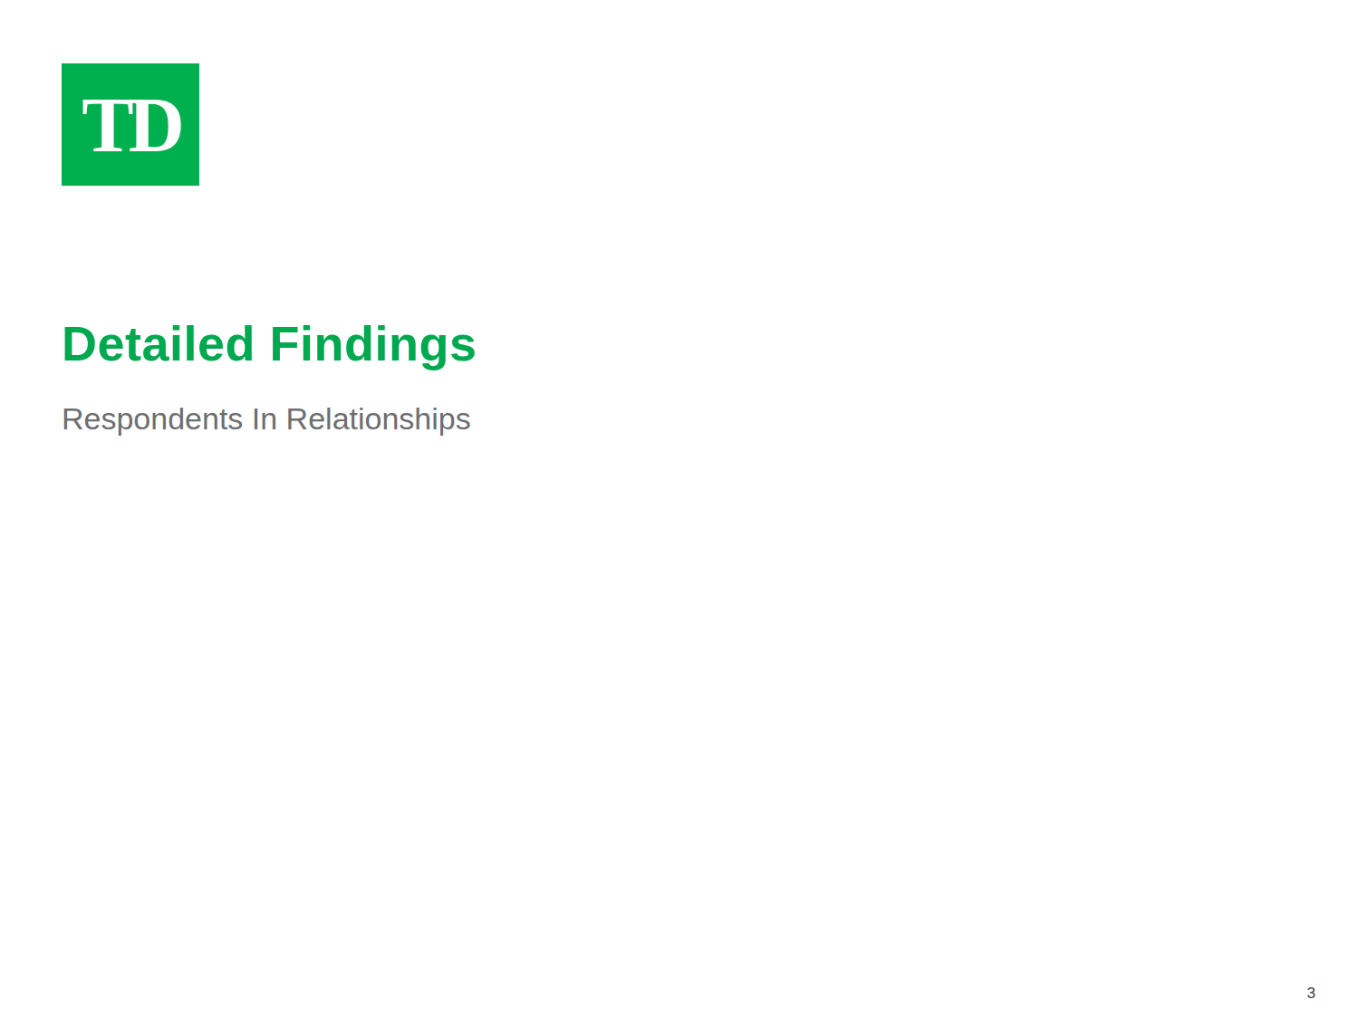TD
Detailed Findings
Respondents In Relationships
3